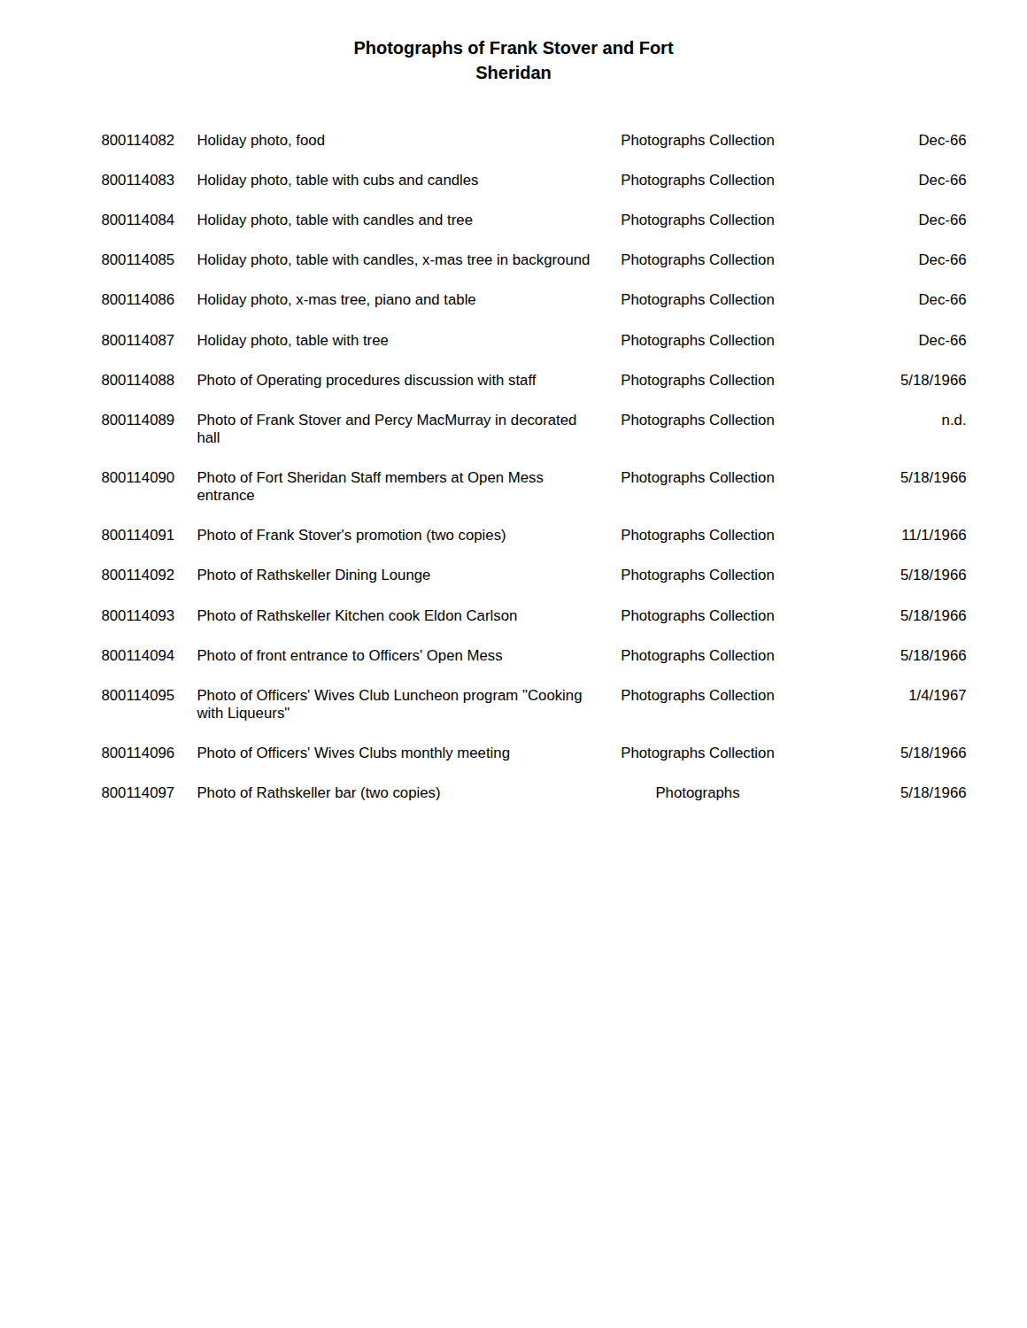Photographs of Frank Stover and Fort
Sheridan
| 800114082 | Holiday photo, food | Photographs Collection | Dec-66 |
| 800114083 | Holiday photo, table with cubs and candles | Photographs Collection | Dec-66 |
| 800114084 | Holiday photo, table with candles and tree | Photographs Collection | Dec-66 |
| 800114085 | Holiday photo, table with candles, x-mas tree in background | Photographs Collection | Dec-66 |
| 800114086 | Holiday photo, x-mas tree, piano and table | Photographs Collection | Dec-66 |
| 800114087 | Holiday photo, table with tree | Photographs Collection | Dec-66 |
| 800114088 | Photo of Operating procedures discussion with staff | Photographs Collection | 5/18/1966 |
| 800114089 | Photo of Frank Stover and Percy MacMurray in decorated hall | Photographs Collection | n.d. |
| 800114090 | Photo of Fort Sheridan Staff members at Open Mess entrance | Photographs Collection | 5/18/1966 |
| 800114091 | Photo of Frank Stover's promotion (two copies) | Photographs Collection | 11/1/1966 |
| 800114092 | Photo of Rathskeller Dining Lounge | Photographs Collection | 5/18/1966 |
| 800114093 | Photo of Rathskeller Kitchen cook Eldon Carlson | Photographs Collection | 5/18/1966 |
| 800114094 | Photo of front entrance to Officers' Open Mess | Photographs Collection | 5/18/1966 |
| 800114095 | Photo of Officers' Wives Club Luncheon program "Cooking with Liqueurs" | Photographs Collection | 1/4/1967 |
| 800114096 | Photo of Officers' Wives Clubs monthly meeting | Photographs Collection | 5/18/1966 |
| 800114097 | Photo of Rathskeller bar (two copies) | Photographs | 5/18/1966 |